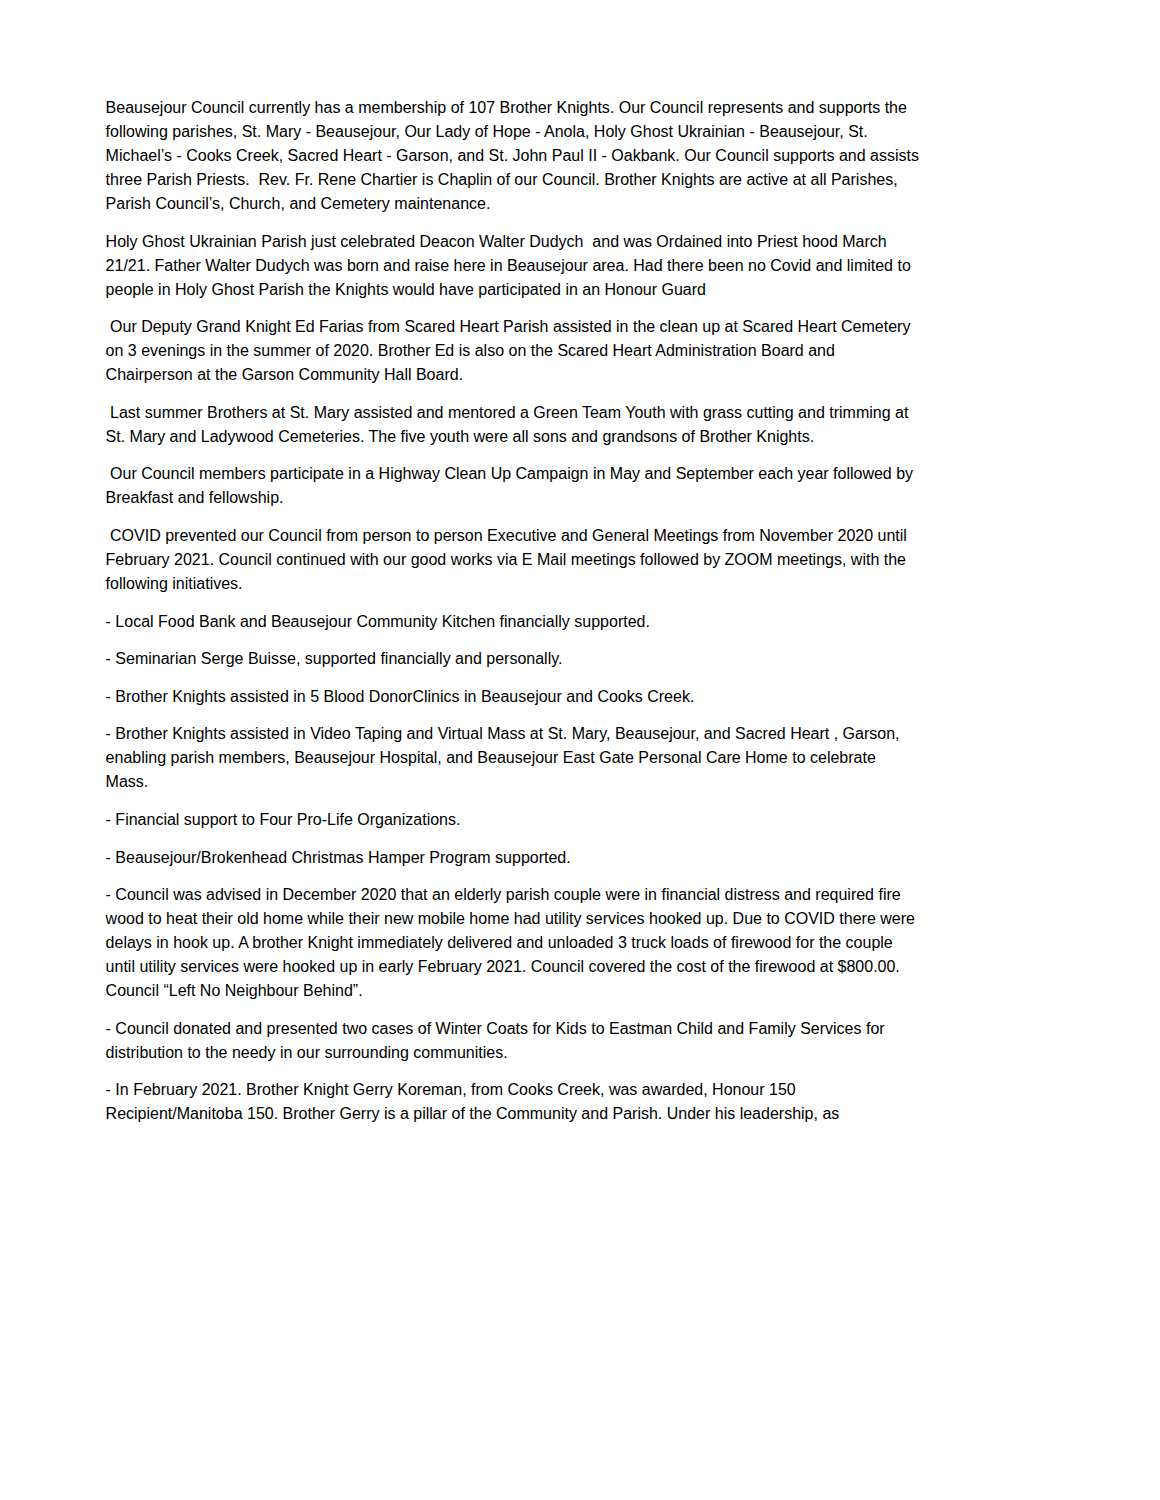Beausejour Council currently has a membership of 107 Brother Knights. Our Council represents and supports the following parishes, St. Mary - Beausejour, Our Lady of Hope - Anola, Holy Ghost Ukrainian - Beausejour, St. Michael’s - Cooks Creek, Sacred Heart - Garson, and St. John Paul II - Oakbank. Our Council supports and assists three Parish Priests. Rev. Fr. Rene Chartier is Chaplin of our Council. Brother Knights are active at all Parishes, Parish Council’s, Church, and Cemetery maintenance.
Holy Ghost Ukrainian Parish just celebrated Deacon Walter Dudych and was Ordained into Priest hood March 21/21. Father Walter Dudych was born and raise here in Beausejour area. Had there been no Covid and limited to people in Holy Ghost Parish the Knights would have participated in an Honour Guard
Our Deputy Grand Knight Ed Farias from Scared Heart Parish assisted in the clean up at Scared Heart Cemetery on 3 evenings in the summer of 2020. Brother Ed is also on the Scared Heart Administration Board and Chairperson at the Garson Community Hall Board.
Last summer Brothers at St. Mary assisted and mentored a Green Team Youth with grass cutting and trimming at St. Mary and Ladywood Cemeteries. The five youth were all sons and grandsons of Brother Knights.
Our Council members participate in a Highway Clean Up Campaign in May and September each year followed by Breakfast and fellowship.
COVID prevented our Council from person to person Executive and General Meetings from November 2020 until February 2021. Council continued with our good works via E Mail meetings followed by ZOOM meetings, with the following initiatives.
- Local Food Bank and Beausejour Community Kitchen financially supported.
- Seminarian Serge Buisse, supported financially and personally.
- Brother Knights assisted in 5 Blood DonorClinics in Beausejour and Cooks Creek.
- Brother Knights assisted in Video Taping and Virtual Mass at St. Mary, Beausejour, and Sacred Heart , Garson, enabling parish members, Beausejour Hospital, and Beausejour East Gate Personal Care Home to celebrate Mass.
- Financial support to Four Pro-Life Organizations.
- Beausejour/Brokenhead Christmas Hamper Program supported.
- Council was advised in December 2020 that an elderly parish couple were in financial distress and required fire wood to heat their old home while their new mobile home had utility services hooked up. Due to COVID there were delays in hook up. A brother Knight immediately delivered and unloaded 3 truck loads of firewood for the couple until utility services were hooked up in early February 2021. Council covered the cost of the firewood at $800.00. Council “Left No Neighbour Behind”.
- Council donated and presented two cases of Winter Coats for Kids to Eastman Child and Family Services for distribution to the needy in our surrounding communities.
- In February 2021. Brother Knight Gerry Koreman, from Cooks Creek, was awarded, Honour 150 Recipient/Manitoba 150. Brother Gerry is a pillar of the Community and Parish. Under his leadership, as